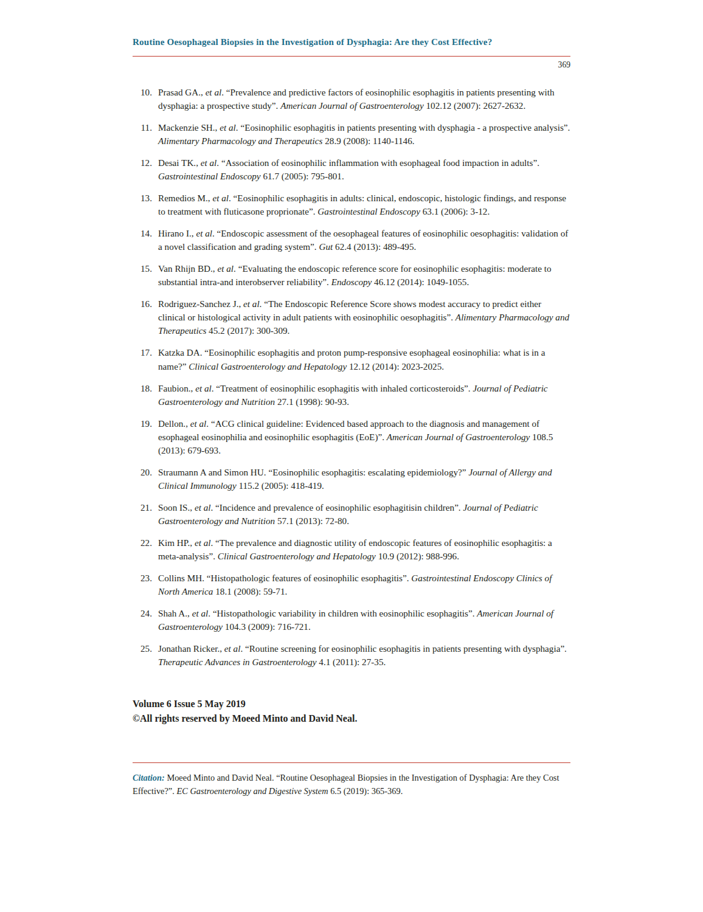Routine Oesophageal Biopsies in the Investigation of Dysphagia: Are they Cost Effective?
369
Prasad GA., et al. “Prevalence and predictive factors of eosinophilic esophagitis in patients presenting with dysphagia: a prospective study”. American Journal of Gastroenterology 102.12 (2007): 2627-2632.
Mackenzie SH., et al. “Eosinophilic esophagitis in patients presenting with dysphagia - a prospective analysis”. Alimentary Pharmacology and Therapeutics 28.9 (2008): 1140-1146.
Desai TK., et al. “Association of eosinophilic inflammation with esophageal food impaction in adults”. Gastrointestinal Endoscopy 61.7 (2005): 795-801.
Remedios M., et al. “Eosinophilic esophagitis in adults: clinical, endoscopic, histologic findings, and response to treatment with fluticasone proprionate”. Gastrointestinal Endoscopy 63.1 (2006): 3-12.
Hirano I., et al. “Endoscopic assessment of the oesophageal features of eosinophilic oesophagitis: validation of a novel classification and grading system”. Gut 62.4 (2013): 489-495.
Van Rhijn BD., et al. “Evaluating the endoscopic reference score for eosinophilic esophagitis: moderate to substantial intra-and interobserver reliability”. Endoscopy 46.12 (2014): 1049-1055.
Rodriguez-Sanchez J., et al. “The Endoscopic Reference Score shows modest accuracy to predict either clinical or histological activity in adult patients with eosinophilic oesophagitis”. Alimentary Pharmacology and Therapeutics 45.2 (2017): 300-309.
Katzka DA. “Eosinophilic esophagitis and proton pump-responsive esophageal eosinophilia: what is in a name?” Clinical Gastroenterology and Hepatology 12.12 (2014): 2023-2025.
Faubion., et al. “Treatment of eosinophilic esophagitis with inhaled corticosteroids”. Journal of Pediatric Gastroenterology and Nutrition 27.1 (1998): 90-93.
Dellon., et al. “ACG clinical guideline: Evidenced based approach to the diagnosis and management of esophageal eosinophilia and eosinophilic esophagitis (EoE)”. American Journal of Gastroenterology 108.5 (2013): 679-693.
Straumann A and Simon HU. “Eosinophilic esophagitis: escalating epidemiology?” Journal of Allergy and Clinical Immunology 115.2 (2005): 418-419.
Soon IS., et al. “Incidence and prevalence of eosinophilic esophagitisin children”. Journal of Pediatric Gastroenterology and Nutrition 57.1 (2013): 72-80.
Kim HP., et al. “The prevalence and diagnostic utility of endoscopic features of eosinophilic esophagitis: a meta-analysis”. Clinical Gastroenterology and Hepatology 10.9 (2012): 988-996.
Collins MH. “Histopathologic features of eosinophilic esophagitis”. Gastrointestinal Endoscopy Clinics of North America 18.1 (2008): 59-71.
Shah A., et al. “Histopathologic variability in children with eosinophilic esophagitis”. American Journal of Gastroenterology 104.3 (2009): 716-721.
Jonathan Ricker., et al. “Routine screening for eosinophilic esophagitis in patients presenting with dysphagia”. Therapeutic Advances in Gastroenterology 4.1 (2011): 27-35.
Volume 6 Issue 5 May 2019
©All rights reserved by Moeed Minto and David Neal.
Citation: Moeed Minto and David Neal. “Routine Oesophageal Biopsies in the Investigation of Dysphagia: Are they Cost Effective?”. EC Gastroenterology and Digestive System 6.5 (2019): 365-369.